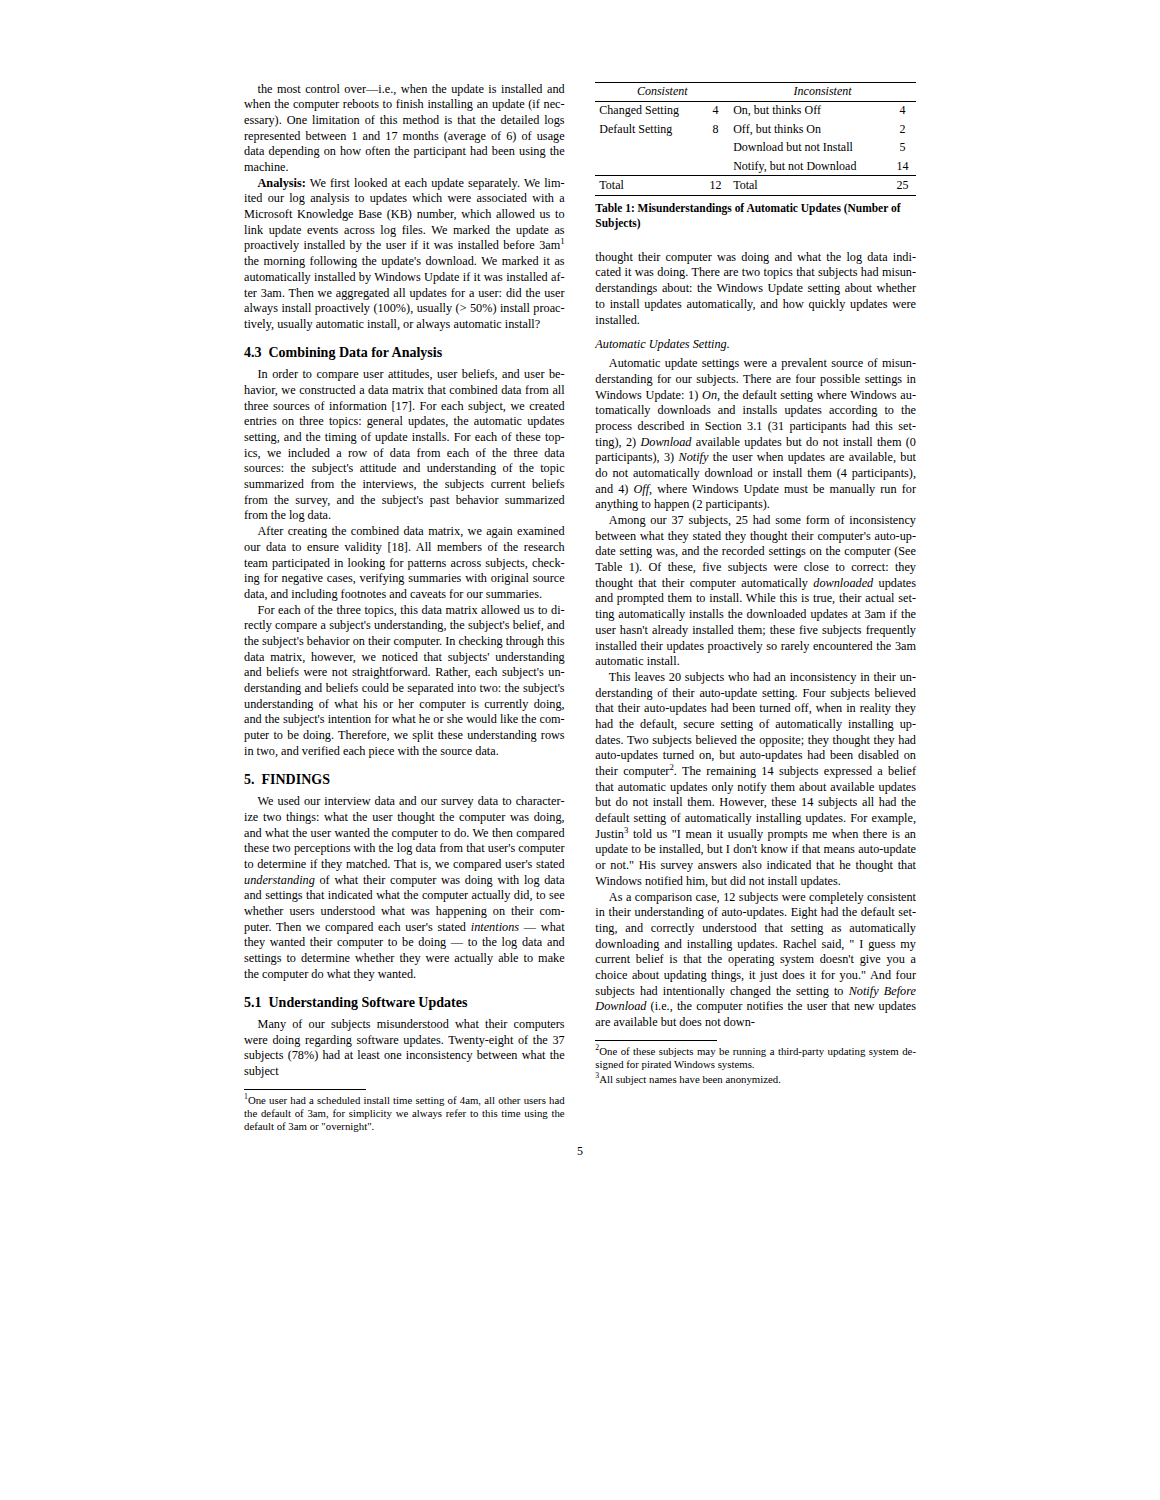the most control over—i.e., when the update is installed and when the computer reboots to finish installing an update (if necessary). One limitation of this method is that the detailed logs represented between 1 and 17 months (average of 6) of usage data depending on how often the participant had been using the machine.
Analysis: We first looked at each update separately. We limited our log analysis to updates which were associated with a Microsoft Knowledge Base (KB) number, which allowed us to link update events across log files. We marked the update as proactively installed by the user if it was installed before 3am1 the morning following the update's download. We marked it as automatically installed by Windows Update if it was installed after 3am. Then we aggregated all updates for a user: did the user always install proactively (100%), usually (> 50%) install proactively, usually automatic install, or always automatic install?
4.3 Combining Data for Analysis
In order to compare user attitudes, user beliefs, and user behavior, we constructed a data matrix that combined data from all three sources of information [17]. For each subject, we created entries on three topics: general updates, the automatic updates setting, and the timing of update installs. For each of these topics, we included a row of data from each of the three data sources: the subject's attitude and understanding of the topic summarized from the interviews, the subjects current beliefs from the survey, and the subject's past behavior summarized from the log data.
After creating the combined data matrix, we again examined our data to ensure validity [18]. All members of the research team participated in looking for patterns across subjects, checking for negative cases, verifying summaries with original source data, and including footnotes and caveats for our summaries.
For each of the three topics, this data matrix allowed us to directly compare a subject's understanding, the subject's belief, and the subject's behavior on their computer. In checking through this data matrix, however, we noticed that subjects' understanding and beliefs were not straightforward. Rather, each subject's understanding and beliefs could be separated into two: the subject's understanding of what his or her computer is currently doing, and the subject's intention for what he or she would like the computer to be doing. Therefore, we split these understanding rows in two, and verified each piece with the source data.
5. FINDINGS
We used our interview data and our survey data to characterize two things: what the user thought the computer was doing, and what the user wanted the computer to do. We then compared these two perceptions with the log data from that user's computer to determine if they matched. That is, we compared user's stated understanding of what their computer was doing with log data and settings that indicated what the computer actually did, to see whether users understood what was happening on their computer. Then we compared each user's stated intentions — what they wanted their computer to be doing — to the log data and settings to determine whether they were actually able to make the computer do what they wanted.
5.1 Understanding Software Updates
Many of our subjects misunderstood what their computers were doing regarding software updates. Twenty-eight of the 37 subjects (78%) had at least one inconsistency between what the subject
1One user had a scheduled install time setting of 4am, all other users had the default of 3am, for simplicity we always refer to this time using the default of 3am or "overnight".
| Consistent | Inconsistent |
| --- | --- |
| Changed Setting | 4 | On, but thinks Off | 4 |
| Default Setting | 8 | Off, but thinks On | 2 |
| | | Download but not Install | 5 |
| | | Notify, but not Download | 14 |
| Total | 12 | Total | 25 |
Table 1: Misunderstandings of Automatic Updates (Number of Subjects)
thought their computer was doing and what the log data indicated it was doing. There are two topics that subjects had misunderstandings about: the Windows Update setting about whether to install updates automatically, and how quickly updates were installed.
Automatic Updates Setting.
Automatic update settings were a prevalent source of misunderstanding for our subjects. There are four possible settings in Windows Update: 1) On, the default setting where Windows automatically downloads and installs updates according to the process described in Section 3.1 (31 participants had this setting), 2) Download available updates but do not install them (0 participants), 3) Notify the user when updates are available, but do not automatically download or install them (4 participants), and 4) Off, where Windows Update must be manually run for anything to happen (2 participants).
Among our 37 subjects, 25 had some form of inconsistency between what they stated they thought their computer's auto-update setting was, and the recorded settings on the computer (See Table 1). Of these, five subjects were close to correct: they thought that their computer automatically downloaded updates and prompted them to install. While this is true, their actual setting automatically installs the downloaded updates at 3am if the user hasn't already installed them; these five subjects frequently installed their updates proactively so rarely encountered the 3am automatic install.
This leaves 20 subjects who had an inconsistency in their understanding of their auto-update setting. Four subjects believed that their auto-updates had been turned off, when in reality they had the default, secure setting of automatically installing updates. Two subjects believed the opposite; they thought they had auto-updates turned on, but auto-updates had been disabled on their computer2. The remaining 14 subjects expressed a belief that automatic updates only notify them about available updates but do not install them. However, these 14 subjects all had the default setting of automatically installing updates. For example, Justin3 told us "I mean it usually prompts me when there is an update to be installed, but I don't know if that means auto-update or not." His survey answers also indicated that he thought that Windows notified him, but did not install updates.
As a comparison case, 12 subjects were completely consistent in their understanding of auto-updates. Eight had the default setting, and correctly understood that setting as automatically downloading and installing updates. Rachel said, " I guess my current belief is that the operating system doesn't give you a choice about updating things, it just does it for you." And four subjects had intentionally changed the setting to Notify Before Download (i.e., the computer notifies the user that new updates are available but does not down-
2One of these subjects may be running a third-party updating system designed for pirated Windows systems.
3All subject names have been anonymized.
5